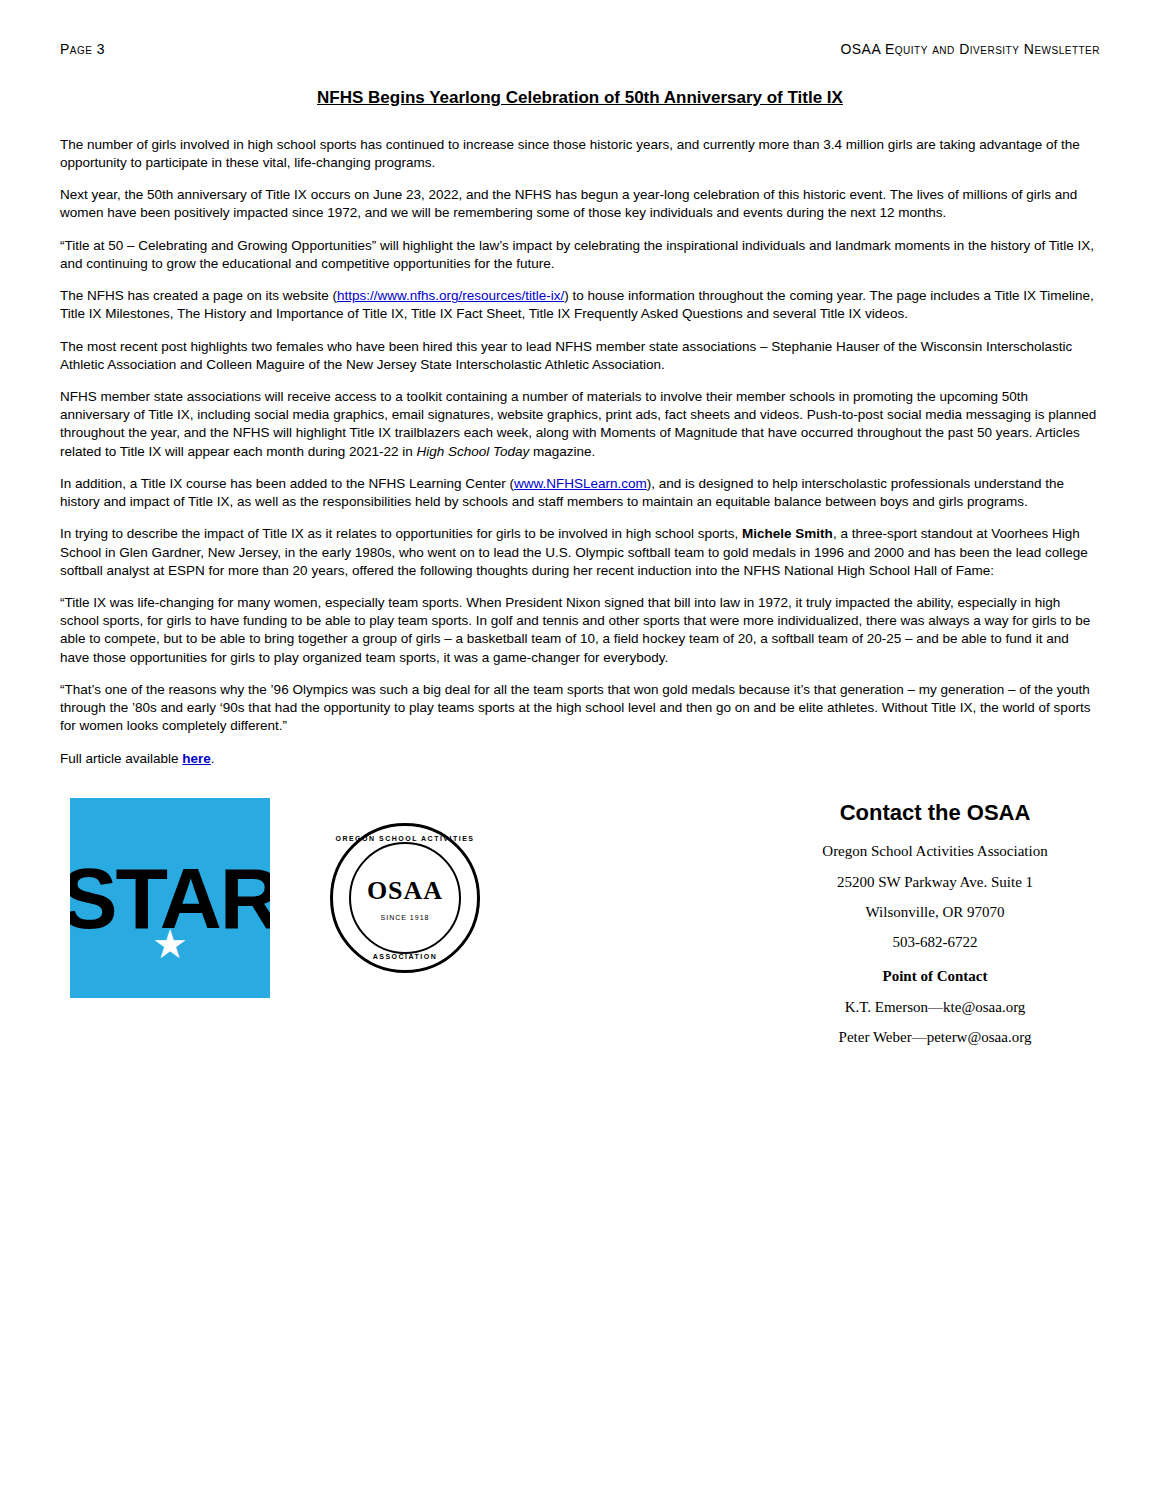Page 3
OSAA Equity and Diversity Newsletter
NFHS Begins Yearlong Celebration of 50th Anniversary of Title IX
The number of girls involved in high school sports has continued to increase since those historic years, and currently more than 3.4 million girls are taking advantage of the opportunity to participate in these vital, life-changing programs.
Next year, the 50th anniversary of Title IX occurs on June 23, 2022, and the NFHS has begun a year-long celebration of this historic event. The lives of millions of girls and women have been positively impacted since 1972, and we will be remembering some of those key individuals and events during the next 12 months.
“Title at 50 – Celebrating and Growing Opportunities” will highlight the law’s impact by celebrating the inspirational individuals and landmark moments in the history of Title IX, and continuing to grow the educational and competitive opportunities for the future.
The NFHS has created a page on its website (https://www.nfhs.org/resources/title-ix/) to house information throughout the coming year. The page includes a Title IX Timeline, Title IX Milestones, The History and Importance of Title IX, Title IX Fact Sheet, Title IX Frequently Asked Questions and several Title IX videos.
The most recent post highlights two females who have been hired this year to lead NFHS member state associations – Stephanie Hauser of the Wisconsin Interscholastic Athletic Association and Colleen Maguire of the New Jersey State Interscholastic Athletic Association.
NFHS member state associations will receive access to a toolkit containing a number of materials to involve their member schools in promoting the upcoming 50th anniversary of Title IX, including social media graphics, email signatures, website graphics, print ads, fact sheets and videos. Push-to-post social media messaging is planned throughout the year, and the NFHS will highlight Title IX trailblazers each week, along with Moments of Magnitude that have occurred throughout the past 50 years. Articles related to Title IX will appear each month during 2021-22 in High School Today magazine.
In addition, a Title IX course has been added to the NFHS Learning Center (www.NFHSLearn.com), and is designed to help interscholastic professionals understand the history and impact of Title IX, as well as the responsibilities held by schools and staff members to maintain an equitable balance between boys and girls programs.
In trying to describe the impact of Title IX as it relates to opportunities for girls to be involved in high school sports, Michele Smith, a three-sport standout at Voorhees High School in Glen Gardner, New Jersey, in the early 1980s, who went on to lead the U.S. Olympic softball team to gold medals in 1996 and 2000 and has been the lead college softball analyst at ESPN for more than 20 years, offered the following thoughts during her recent induction into the NFHS National High School Hall of Fame:
“Title IX was life-changing for many women, especially team sports. When President Nixon signed that bill into law in 1972, it truly impacted the ability, especially in high school sports, for girls to have funding to be able to play team sports. In golf and tennis and other sports that were more individualized, there was always a way for girls to be able to compete, but to be able to bring together a group of girls – a basketball team of 10, a field hockey team of 20, a softball team of 20-25 – and be able to fund it and have those opportunities for girls to play organized team sports, it was a game-changer for everybody.
“That’s one of the reasons why the ’96 Olympics was such a big deal for all the team sports that won gold medals because it’s that generation – my generation – of the youth through the ’80s and early ‘90s that had the opportunity to play teams sports at the high school level and then go on and be elite athletes. Without Title IX, the world of sports for women looks completely different.”
Full article available here.
STAR
★
OREGON SCHOOL ACTIVITIES
OSAA
SINCE 1918
ASSOCIATION
Contact the OSAA
Oregon School Activities Association
25200 SW Parkway Ave. Suite 1
Wilsonville, OR 97070
503-682-6722
Point of Contact
K.T. Emerson—kte@osaa.org
Peter Weber—peterw@osaa.org